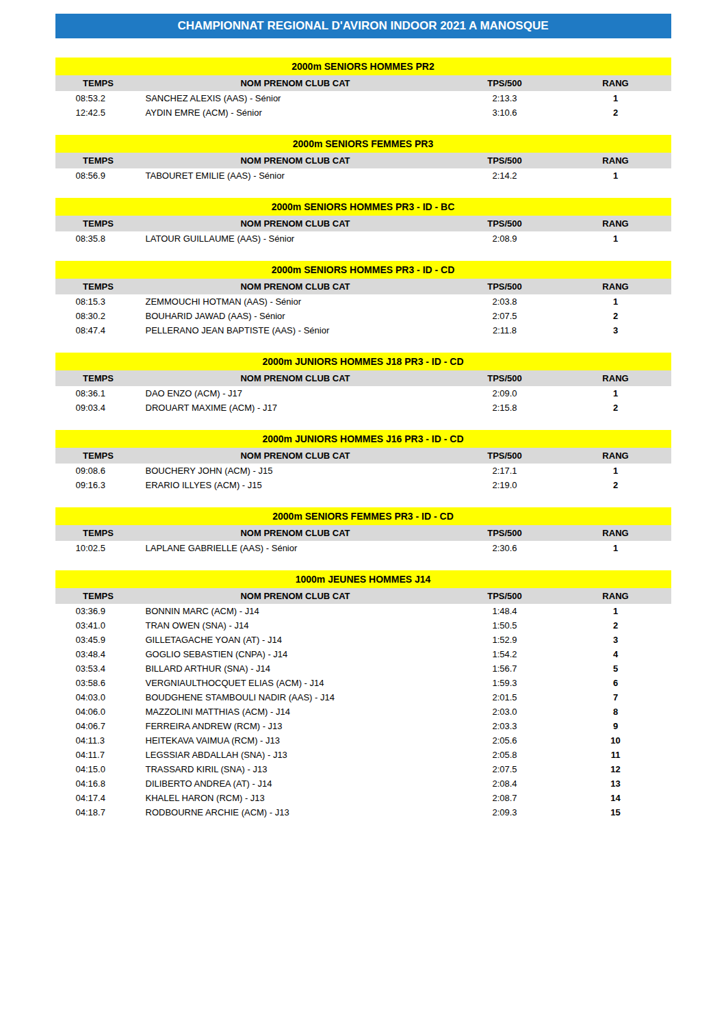CHAMPIONNAT REGIONAL D'AVIRON INDOOR 2021 A MANOSQUE
2000m SENIORS HOMMES PR2
| TEMPS | NOM PRENOM CLUB CAT | TPS/500 | RANG |
| --- | --- | --- | --- |
| 08:53.2 | SANCHEZ ALEXIS (AAS) - Sénior | 2:13.3 | 1 |
| 12:42.5 | AYDIN EMRE (ACM) - Sénior | 3:10.6 | 2 |
2000m SENIORS FEMMES PR3
| TEMPS | NOM PRENOM CLUB CAT | TPS/500 | RANG |
| --- | --- | --- | --- |
| 08:56.9 | TABOURET EMILIE (AAS) - Sénior | 2:14.2 | 1 |
2000m SENIORS HOMMES PR3 - ID - BC
| TEMPS | NOM PRENOM CLUB CAT | TPS/500 | RANG |
| --- | --- | --- | --- |
| 08:35.8 | LATOUR GUILLAUME (AAS) - Sénior | 2:08.9 | 1 |
2000m SENIORS HOMMES PR3 - ID - CD
| TEMPS | NOM PRENOM CLUB CAT | TPS/500 | RANG |
| --- | --- | --- | --- |
| 08:15.3 | ZEMMOUCHI HOTMAN (AAS) - Sénior | 2:03.8 | 1 |
| 08:30.2 | BOUHARID JAWAD (AAS) - Sénior | 2:07.5 | 2 |
| 08:47.4 | PELLERANO JEAN BAPTISTE (AAS) - Sénior | 2:11.8 | 3 |
2000m JUNIORS HOMMES J18 PR3 - ID - CD
| TEMPS | NOM PRENOM CLUB CAT | TPS/500 | RANG |
| --- | --- | --- | --- |
| 08:36.1 | DAO ENZO (ACM) - J17 | 2:09.0 | 1 |
| 09:03.4 | DROUART MAXIME (ACM) - J17 | 2:15.8 | 2 |
2000m JUNIORS HOMMES J16 PR3 - ID - CD
| TEMPS | NOM PRENOM CLUB CAT | TPS/500 | RANG |
| --- | --- | --- | --- |
| 09:08.6 | BOUCHERY JOHN (ACM) - J15 | 2:17.1 | 1 |
| 09:16.3 | ERARIO ILLYES (ACM) - J15 | 2:19.0 | 2 |
2000m SENIORS FEMMES PR3 - ID - CD
| TEMPS | NOM PRENOM CLUB CAT | TPS/500 | RANG |
| --- | --- | --- | --- |
| 10:02.5 | LAPLANE GABRIELLE (AAS) - Sénior | 2:30.6 | 1 |
1000m JEUNES HOMMES J14
| TEMPS | NOM PRENOM CLUB CAT | TPS/500 | RANG |
| --- | --- | --- | --- |
| 03:36.9 | BONNIN MARC (ACM) - J14 | 1:48.4 | 1 |
| 03:41.0 | TRAN OWEN (SNA) - J14 | 1:50.5 | 2 |
| 03:45.9 | GILLETAGACHE YOAN (AT) - J14 | 1:52.9 | 3 |
| 03:48.4 | GOGLIO SEBASTIEN (CNPA) - J14 | 1:54.2 | 4 |
| 03:53.4 | BILLARD ARTHUR (SNA) - J14 | 1:56.7 | 5 |
| 03:58.6 | VERGNIAULTHOCQUET ELIAS (ACM) - J14 | 1:59.3 | 6 |
| 04:03.0 | BOUDGHENE STAMBOULI NADIR (AAS) - J14 | 2:01.5 | 7 |
| 04:06.0 | MAZZOLINI MATTHIAS (ACM) - J14 | 2:03.0 | 8 |
| 04:06.7 | FERREIRA ANDREW (RCM) - J13 | 2:03.3 | 9 |
| 04:11.3 | HEITEKAVA VAIMUA (RCM) - J13 | 2:05.6 | 10 |
| 04:11.7 | LEGSSIAR ABDALLAH (SNA) - J13 | 2:05.8 | 11 |
| 04:15.0 | TRASSARD KIRIL (SNA) - J13 | 2:07.5 | 12 |
| 04:16.8 | DILIBERTO ANDREA (AT) - J14 | 2:08.4 | 13 |
| 04:17.4 | KHALEL HARON (RCM) - J13 | 2:08.7 | 14 |
| 04:18.7 | RODBOURNE ARCHIE (ACM) - J13 | 2:09.3 | 15 |